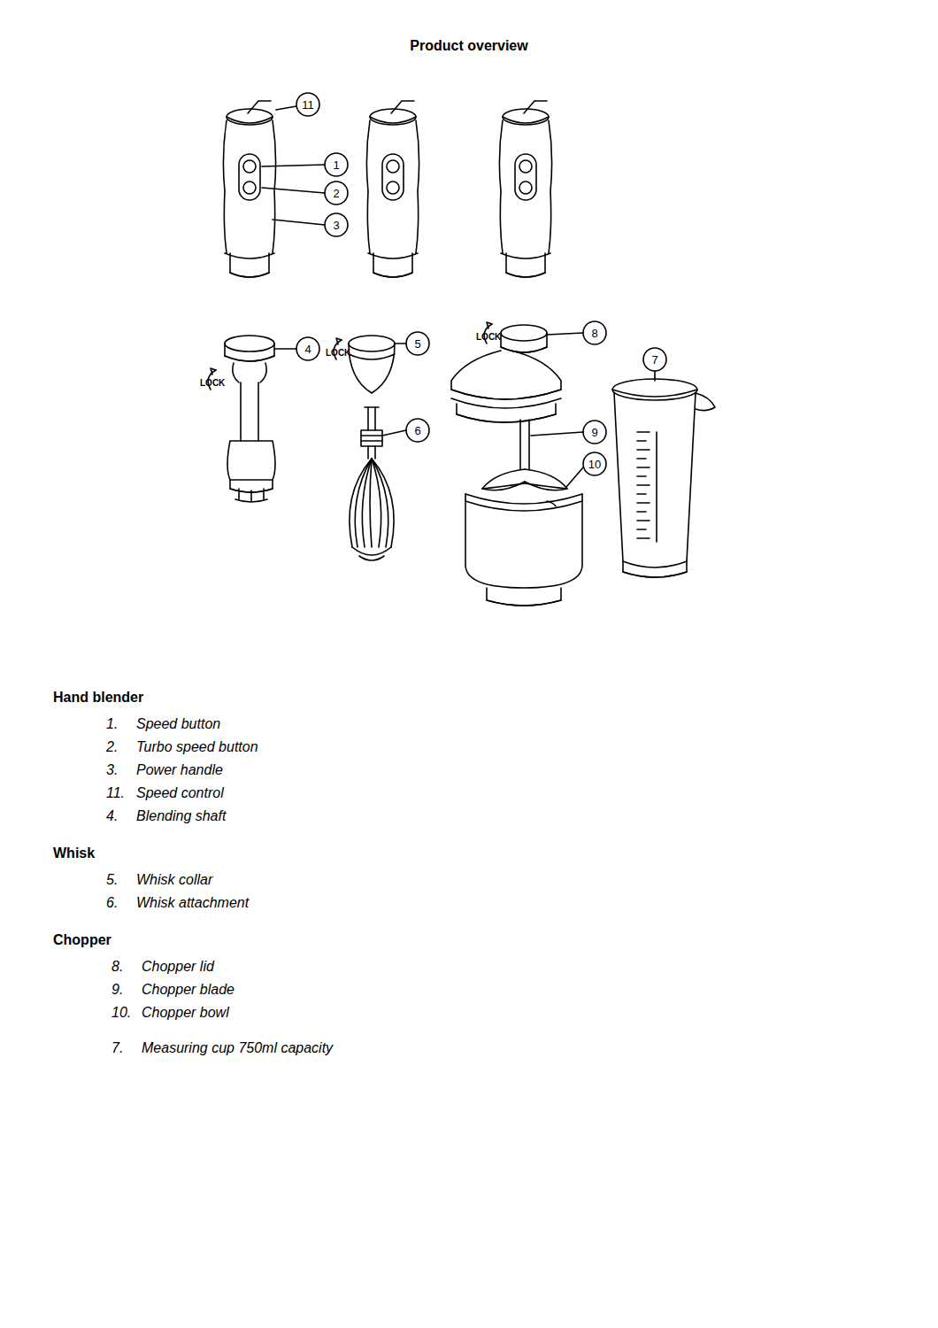Product overview
11 1 2 3 4 5 6 7 8 9 10 LOCK LOCK LOCK
Hand blender
1. Speed button
2. Turbo speed button
3. Power handle
11. Speed control
4. Blending shaft
Whisk
5. Whisk collar
6. Whisk attachment
Chopper
8. Chopper lid
9. Chopper blade
10. Chopper bowl
7. Measuring cup 750ml capacity